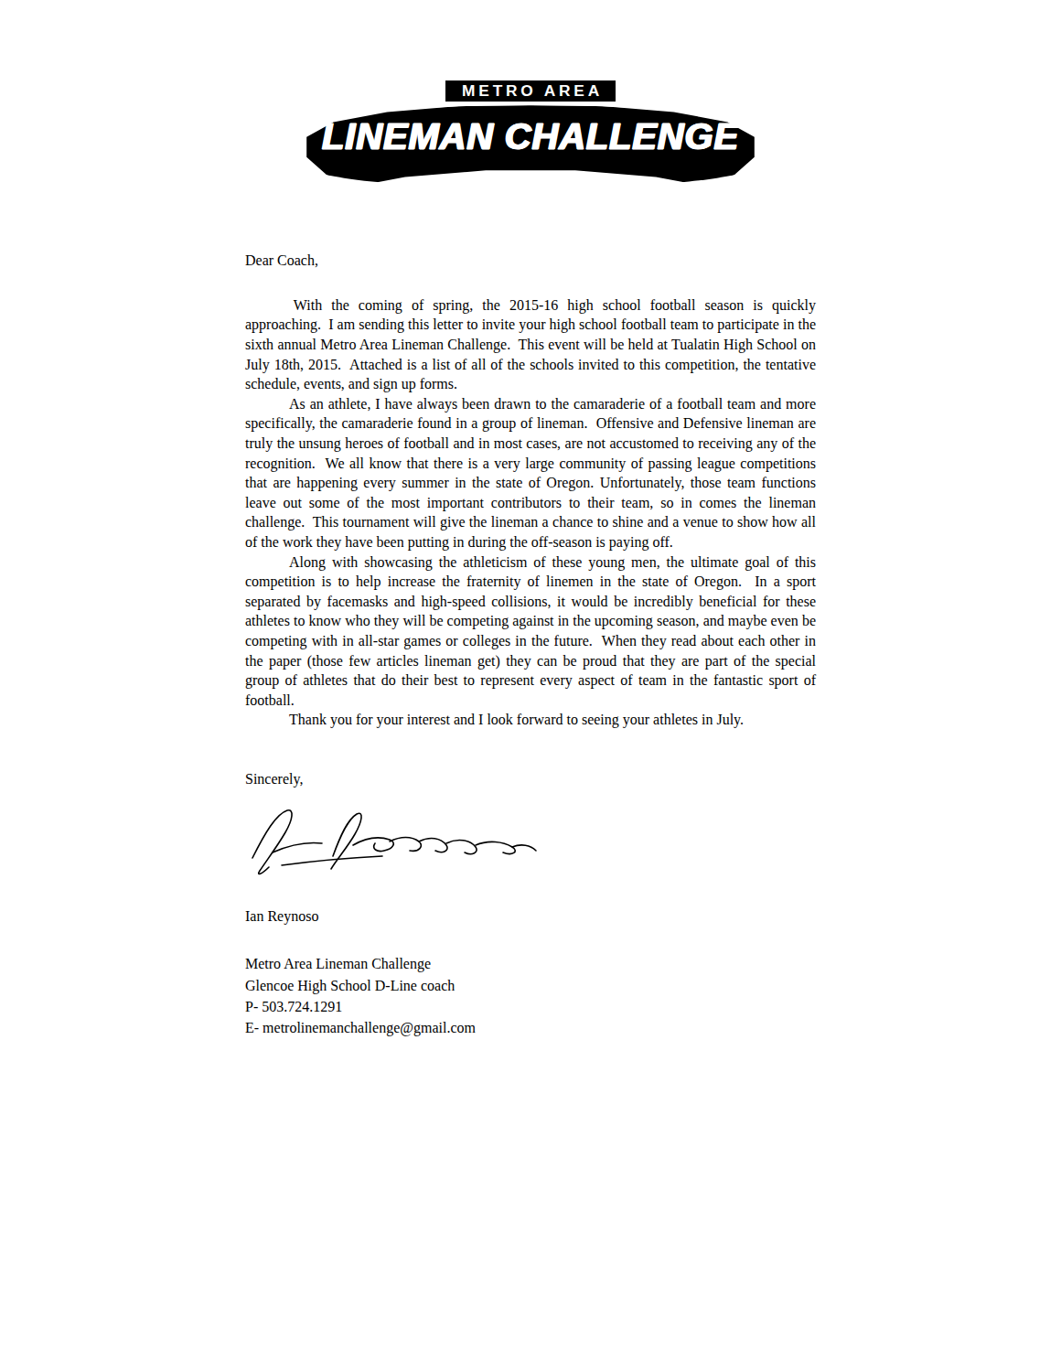METRO AREA
LINEMAN CHALLENGE
Dear Coach,
With the coming of spring, the 2015-16 high school football season is quickly approaching. I am sending this letter to invite your high school football team to participate in the sixth annual Metro Area Lineman Challenge. This event will be held at Tualatin High School on July 18th, 2015. Attached is a list of all of the schools invited to this competition, the tentative schedule, events, and sign up forms.
As an athlete, I have always been drawn to the camaraderie of a football team and more specifically, the camaraderie found in a group of lineman. Offensive and Defensive lineman are truly the unsung heroes of football and in most cases, are not accustomed to receiving any of the recognition. We all know that there is a very large community of passing league competitions that are happening every summer in the state of Oregon. Unfortunately, those team functions leave out some of the most important contributors to their team, so in comes the lineman challenge. This tournament will give the lineman a chance to shine and a venue to show how all of the work they have been putting in during the off-season is paying off.
Along with showcasing the athleticism of these young men, the ultimate goal of this competition is to help increase the fraternity of linemen in the state of Oregon. In a sport separated by facemasks and high-speed collisions, it would be incredibly beneficial for these athletes to know who they will be competing against in the upcoming season, and maybe even be competing with in all-star games or colleges in the future. When they read about each other in the paper (those few articles lineman get) they can be proud that they are part of the special group of athletes that do their best to represent every aspect of team in the fantastic sport of football.
Thank you for your interest and I look forward to seeing your athletes in July.
Sincerely,
Ian Reynoso
Metro Area Lineman Challenge
Glencoe High School D-Line coach
P- 503.724.1291
E- metrolinemanchallenge@gmail.com